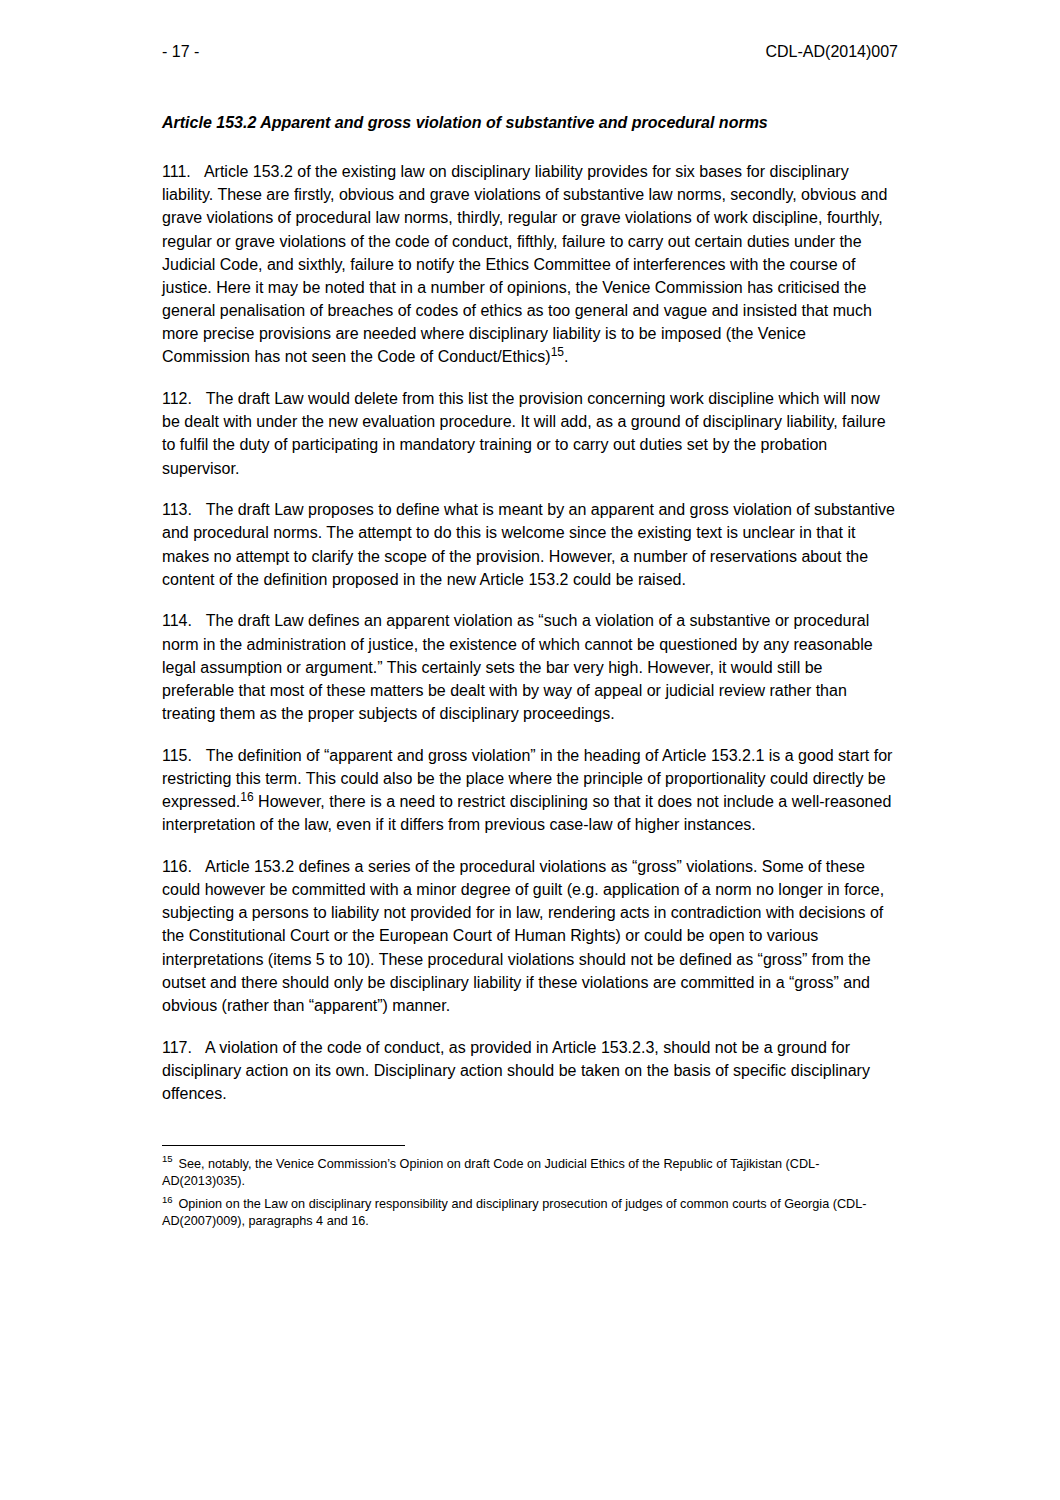- 17 - CDL-AD(2014)007
Article 153.2 Apparent and gross violation of substantive and procedural norms
111. Article 153.2 of the existing law on disciplinary liability provides for six bases for disciplinary liability. These are firstly, obvious and grave violations of substantive law norms, secondly, obvious and grave violations of procedural law norms, thirdly, regular or grave violations of work discipline, fourthly, regular or grave violations of the code of conduct, fifthly, failure to carry out certain duties under the Judicial Code, and sixthly, failure to notify the Ethics Committee of interferences with the course of justice. Here it may be noted that in a number of opinions, the Venice Commission has criticised the general penalisation of breaches of codes of ethics as too general and vague and insisted that much more precise provisions are needed where disciplinary liability is to be imposed (the Venice Commission has not seen the Code of Conduct/Ethics)15.
112. The draft Law would delete from this list the provision concerning work discipline which will now be dealt with under the new evaluation procedure. It will add, as a ground of disciplinary liability, failure to fulfil the duty of participating in mandatory training or to carry out duties set by the probation supervisor.
113. The draft Law proposes to define what is meant by an apparent and gross violation of substantive and procedural norms. The attempt to do this is welcome since the existing text is unclear in that it makes no attempt to clarify the scope of the provision. However, a number of reservations about the content of the definition proposed in the new Article 153.2 could be raised.
114. The draft Law defines an apparent violation as “such a violation of a substantive or procedural norm in the administration of justice, the existence of which cannot be questioned by any reasonable legal assumption or argument.” This certainly sets the bar very high. However, it would still be preferable that most of these matters be dealt with by way of appeal or judicial review rather than treating them as the proper subjects of disciplinary proceedings.
115. The definition of “apparent and gross violation” in the heading of Article 153.2.1 is a good start for restricting this term. This could also be the place where the principle of proportionality could directly be expressed.16 However, there is a need to restrict disciplining so that it does not include a well-reasoned interpretation of the law, even if it differs from previous case-law of higher instances.
116. Article 153.2 defines a series of the procedural violations as “gross” violations. Some of these could however be committed with a minor degree of guilt (e.g. application of a norm no longer in force, subjecting a persons to liability not provided for in law, rendering acts in contradiction with decisions of the Constitutional Court or the European Court of Human Rights) or could be open to various interpretations (items 5 to 10). These procedural violations should not be defined as “gross” from the outset and there should only be disciplinary liability if these violations are committed in a “gross” and obvious (rather than “apparent”) manner.
117. A violation of the code of conduct, as provided in Article 153.2.3, should not be a ground for disciplinary action on its own. Disciplinary action should be taken on the basis of specific disciplinary offences.
15 See, notably, the Venice Commission’s Opinion on draft Code on Judicial Ethics of the Republic of Tajikistan (CDL-AD(2013)035).
16 Opinion on the Law on disciplinary responsibility and disciplinary prosecution of judges of common courts of Georgia (CDL-AD(2007)009), paragraphs 4 and 16.